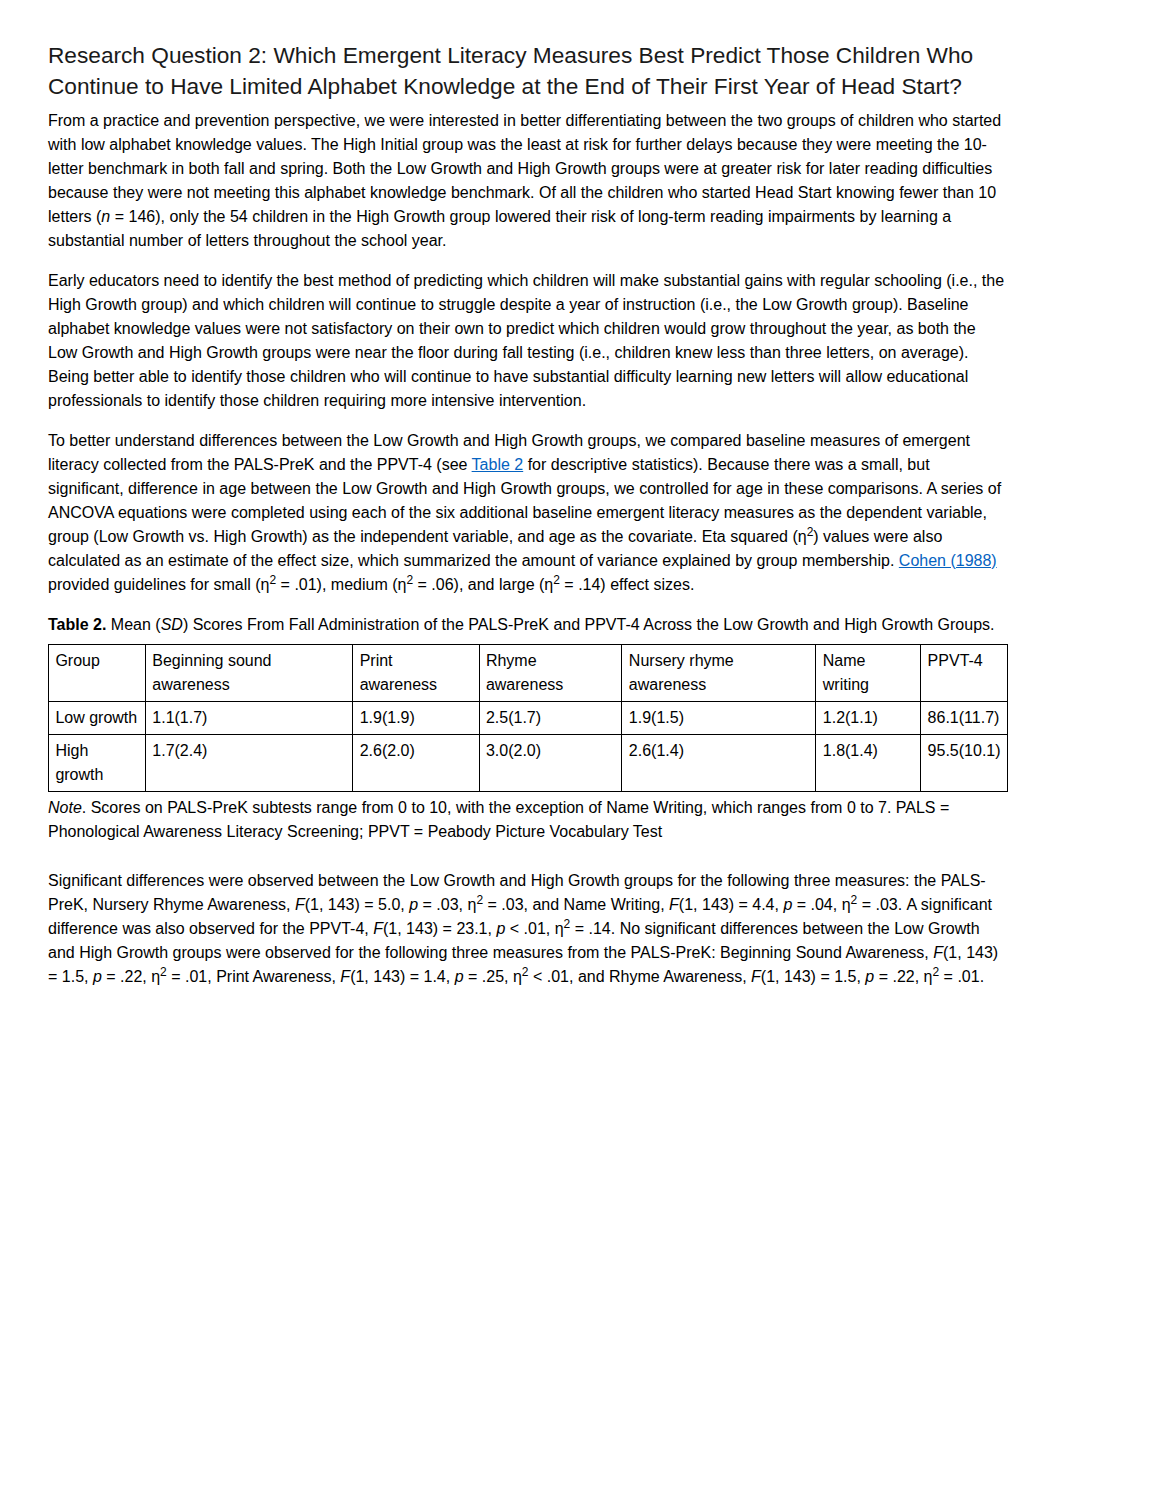Research Question 2: Which Emergent Literacy Measures Best Predict Those Children Who Continue to Have Limited Alphabet Knowledge at the End of Their First Year of Head Start?
From a practice and prevention perspective, we were interested in better differentiating between the two groups of children who started with low alphabet knowledge values. The High Initial group was the least at risk for further delays because they were meeting the 10-letter benchmark in both fall and spring. Both the Low Growth and High Growth groups were at greater risk for later reading difficulties because they were not meeting this alphabet knowledge benchmark. Of all the children who started Head Start knowing fewer than 10 letters (n = 146), only the 54 children in the High Growth group lowered their risk of long-term reading impairments by learning a substantial number of letters throughout the school year.
Early educators need to identify the best method of predicting which children will make substantial gains with regular schooling (i.e., the High Growth group) and which children will continue to struggle despite a year of instruction (i.e., the Low Growth group). Baseline alphabet knowledge values were not satisfactory on their own to predict which children would grow throughout the year, as both the Low Growth and High Growth groups were near the floor during fall testing (i.e., children knew less than three letters, on average). Being better able to identify those children who will continue to have substantial difficulty learning new letters will allow educational professionals to identify those children requiring more intensive intervention.
To better understand differences between the Low Growth and High Growth groups, we compared baseline measures of emergent literacy collected from the PALS-PreK and the PPVT-4 (see Table 2 for descriptive statistics). Because there was a small, but significant, difference in age between the Low Growth and High Growth groups, we controlled for age in these comparisons. A series of ANCOVA equations were completed using each of the six additional baseline emergent literacy measures as the dependent variable, group (Low Growth vs. High Growth) as the independent variable, and age as the covariate. Eta squared (η2) values were also calculated as an estimate of the effect size, which summarized the amount of variance explained by group membership. Cohen (1988) provided guidelines for small (η2 = .01), medium (η2 = .06), and large (η2 = .14) effect sizes.
Table 2. Mean ( SD ) Scores From Fall Administration of the PALS-PreK and PPVT-4 Across the Low Growth and High Growth Groups.
| Group | Beginning sound awareness | Print awareness | Rhyme awareness | Nursery rhyme awareness | Name writing | PPVT-4 |
| --- | --- | --- | --- | --- | --- | --- |
| Low growth | 1.1(1.7) | 1.9(1.9) | 2.5(1.7) | 1.9(1.5) | 1.2(1.1) | 86.1(11.7) |
| High growth | 1.7(2.4) | 2.6(2.0) | 3.0(2.0) | 2.6(1.4) | 1.8(1.4) | 95.5(10.1) |
Note. Scores on PALS-PreK subtests range from 0 to 10, with the exception of Name Writing, which ranges from 0 to 7. PALS = Phonological Awareness Literacy Screening; PPVT = Peabody Picture Vocabulary Test
Significant differences were observed between the Low Growth and High Growth groups for the following three measures: the PALS-PreK, Nursery Rhyme Awareness, F(1, 143) = 5.0, p = .03, η2 = .03, and Name Writing, F(1, 143) = 4.4, p = .04, η2 = .03. A significant difference was also observed for the PPVT-4, F(1, 143) = 23.1, p < .01, η2 = .14. No significant differences between the Low Growth and High Growth groups were observed for the following three measures from the PALS-PreK: Beginning Sound Awareness, F(1, 143) = 1.5, p = .22, η2 = .01, Print Awareness, F(1, 143) = 1.4, p = .25, η2 < .01, and Rhyme Awareness, F(1, 143) = 1.5, p = .22, η2 = .01.